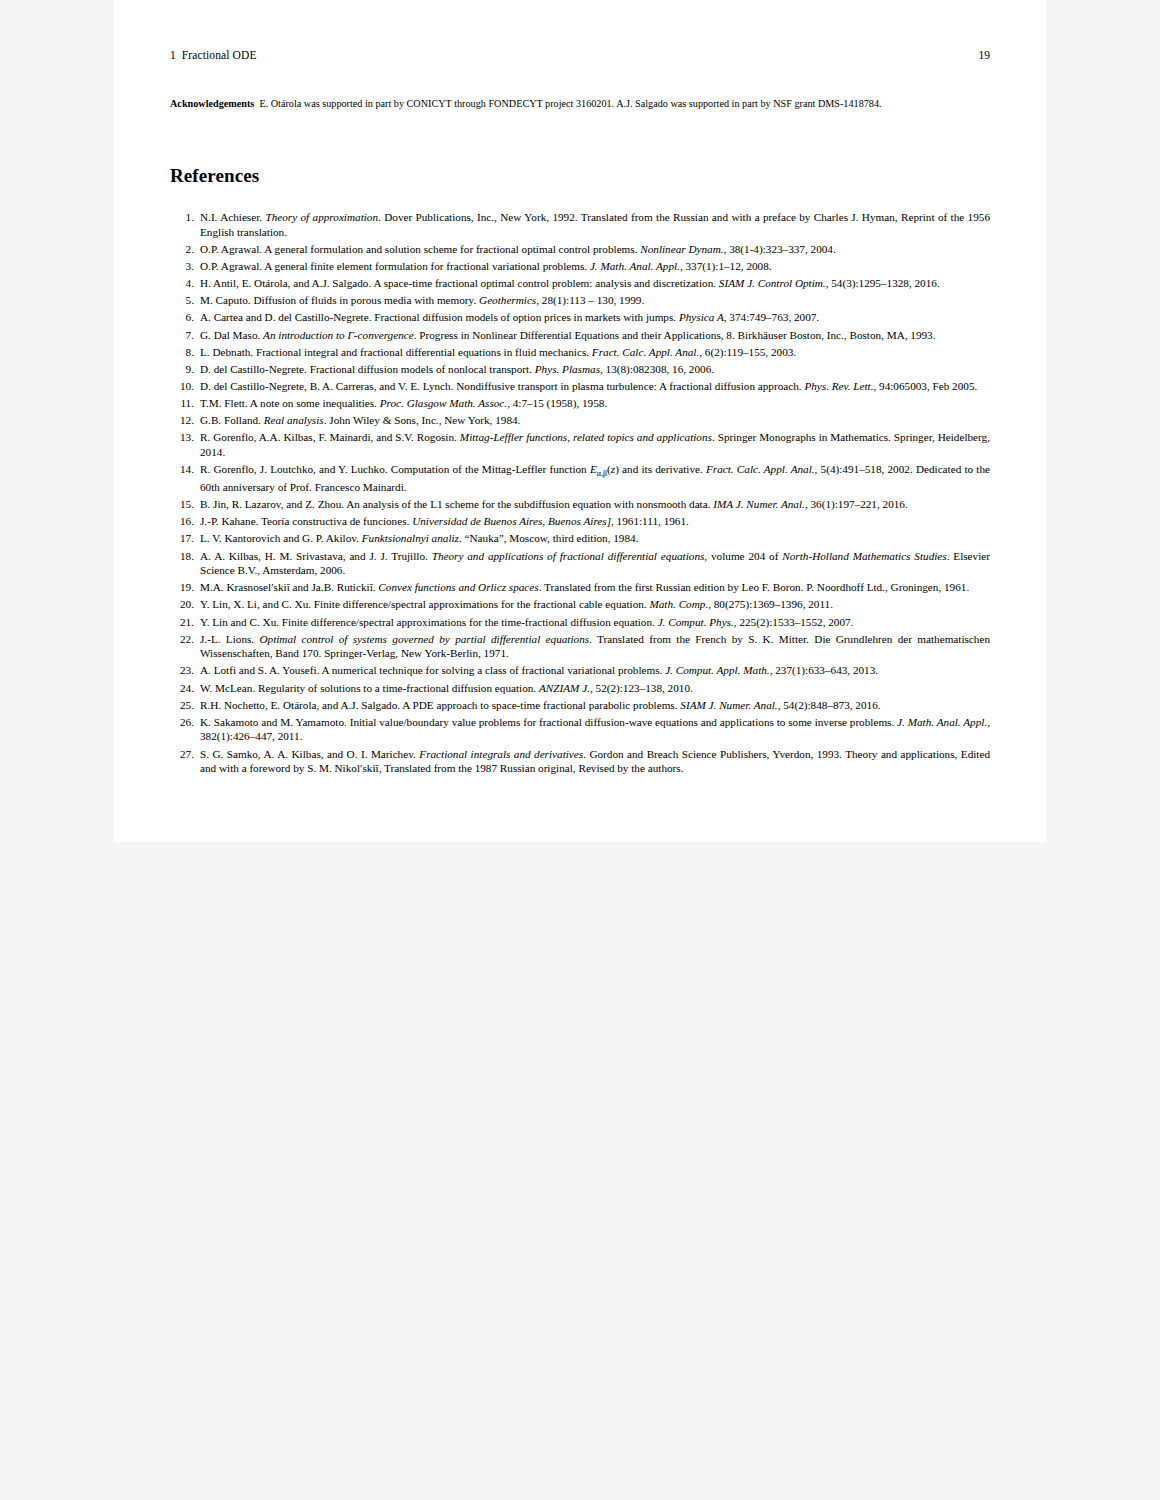1 Fractional ODE 19
Acknowledgements E. Otárola was supported in part by CONICYT through FONDECYT project 3160201. A.J. Salgado was supported in part by NSF grant DMS-1418784.
References
N.I. Achieser. Theory of approximation. Dover Publications, Inc., New York, 1992. Translated from the Russian and with a preface by Charles J. Hyman, Reprint of the 1956 English translation.
O.P. Agrawal. A general formulation and solution scheme for fractional optimal control problems. Nonlinear Dynam., 38(1-4):323–337, 2004.
O.P. Agrawal. A general finite element formulation for fractional variational problems. J. Math. Anal. Appl., 337(1):1–12, 2008.
H. Antil, E. Otárola, and A.J. Salgado. A space-time fractional optimal control problem: analysis and discretization. SIAM J. Control Optim., 54(3):1295–1328, 2016.
M. Caputo. Diffusion of fluids in porous media with memory. Geothermics, 28(1):113 – 130, 1999.
A. Cartea and D. del Castillo-Negrete. Fractional diffusion models of option prices in markets with jumps. Physica A, 374:749–763, 2007.
G. Dal Maso. An introduction to Γ-convergence. Progress in Nonlinear Differential Equations and their Applications, 8. Birkhäuser Boston, Inc., Boston, MA, 1993.
L. Debnath. Fractional integral and fractional differential equations in fluid mechanics. Fract. Calc. Appl. Anal., 6(2):119–155, 2003.
D. del Castillo-Negrete. Fractional diffusion models of nonlocal transport. Phys. Plasmas, 13(8):082308, 16, 2006.
D. del Castillo-Negrete, B. A. Carreras, and V. E. Lynch. Nondiffusive transport in plasma turbulence: A fractional diffusion approach. Phys. Rev. Lett., 94:065003, Feb 2005.
T.M. Flett. A note on some inequalities. Proc. Glasgow Math. Assoc., 4:7–15 (1958), 1958.
G.B. Folland. Real analysis. John Wiley & Sons, Inc., New York, 1984.
R. Gorenflo, A.A. Kilbas, F. Mainardi, and S.V. Rogosin. Mittag-Leffler functions, related topics and applications. Springer Monographs in Mathematics. Springer, Heidelberg, 2014.
R. Gorenflo, J. Loutchko, and Y. Luchko. Computation of the Mittag-Leffler function Eα,β(z) and its derivative. Fract. Calc. Appl. Anal., 5(4):491–518, 2002. Dedicated to the 60th anniversary of Prof. Francesco Mainardi.
B. Jin, R. Lazarov, and Z. Zhou. An analysis of the L1 scheme for the subdiffusion equation with nonsmooth data. IMA J. Numer. Anal., 36(1):197–221, 2016.
J.-P. Kahane. Teoría constructiva de funciones. Universidad de Buenos Aires, Buenos Aires], 1961:111, 1961.
L. V. Kantorovich and G. P. Akilov. Funktsionalnyi analiz. “Nauka”, Moscow, third edition, 1984.
A. A. Kilbas, H. M. Srivastava, and J. J. Trujillo. Theory and applications of fractional differential equations, volume 204 of North-Holland Mathematics Studies. Elsevier Science B.V., Amsterdam, 2006.
M.A. Krasnosel′skiĭ and Ja.B. Rutickiĭ. Convex functions and Orlicz spaces. Translated from the first Russian edition by Leo F. Boron. P. Noordhoff Ltd., Groningen, 1961.
Y. Lin, X. Li, and C. Xu. Finite difference/spectral approximations for the fractional cable equation. Math. Comp., 80(275):1369–1396, 2011.
Y. Lin and C. Xu. Finite difference/spectral approximations for the time-fractional diffusion equation. J. Comput. Phys., 225(2):1533–1552, 2007.
J.-L. Lions. Optimal control of systems governed by partial differential equations. Translated from the French by S. K. Mitter. Die Grundlehren der mathematischen Wissenschaften, Band 170. Springer-Verlag, New York-Berlin, 1971.
A. Lotfi and S. A. Yousefi. A numerical technique for solving a class of fractional variational problems. J. Comput. Appl. Math., 237(1):633–643, 2013.
W. McLean. Regularity of solutions to a time-fractional diffusion equation. ANZIAM J., 52(2):123–138, 2010.
R.H. Nochetto, E. Otárola, and A.J. Salgado. A PDE approach to space-time fractional parabolic problems. SIAM J. Numer. Anal., 54(2):848–873, 2016.
K. Sakamoto and M. Yamamoto. Initial value/boundary value problems for fractional diffusion-wave equations and applications to some inverse problems. J. Math. Anal. Appl., 382(1):426–447, 2011.
S. G. Samko, A. A. Kilbas, and O. I. Marichev. Fractional integrals and derivatives. Gordon and Breach Science Publishers, Yverdon, 1993. Theory and applications, Edited and with a foreword by S. M. Nikol′skiĭ, Translated from the 1987 Russian original, Revised by the authors.